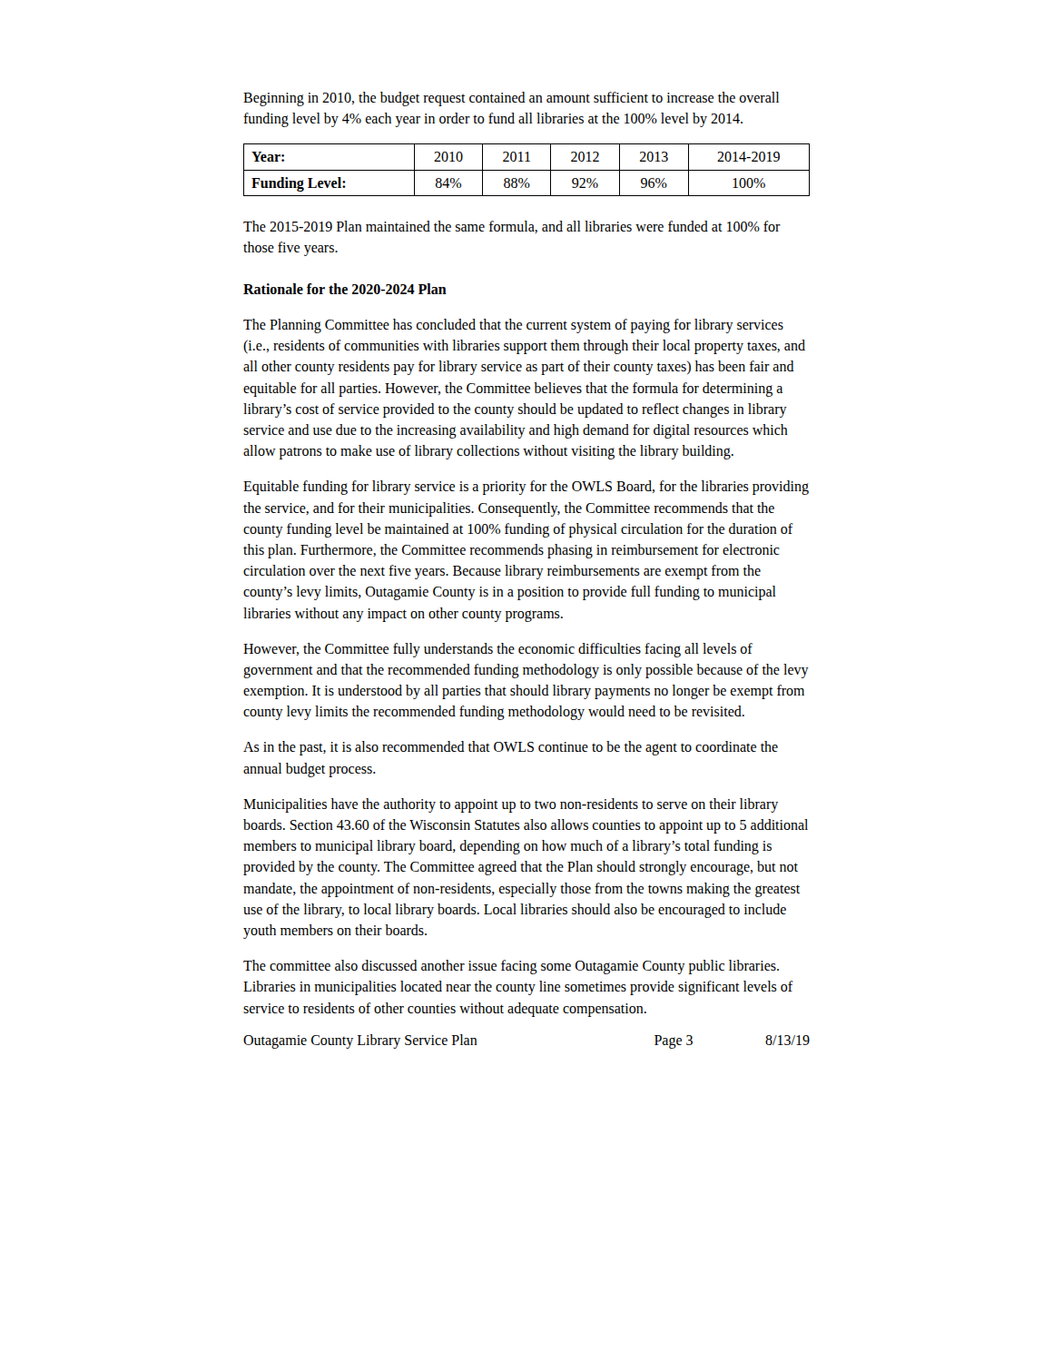Beginning in 2010, the budget request contained an amount sufficient to increase the overall funding level by 4% each year in order to fund all libraries at the 100% level by 2014.
| Year: | 2010 | 2011 | 2012 | 2013 | 2014-2019 |
| Funding Level: | 84% | 88% | 92% | 96% | 100% |
The 2015-2019 Plan maintained the same formula, and all libraries were funded at 100% for those five years.
Rationale for the 2020-2024 Plan
The Planning Committee has concluded that the current system of paying for library services (i.e., residents of communities with libraries support them through their local property taxes, and all other county residents pay for library service as part of their county taxes) has been fair and equitable for all parties. However, the Committee believes that the formula for determining a library’s cost of service provided to the county should be updated to reflect changes in library service and use due to the increasing availability and high demand for digital resources which allow patrons to make use of library collections without visiting the library building.
Equitable funding for library service is a priority for the OWLS Board, for the libraries providing the service, and for their municipalities. Consequently, the Committee recommends that the county funding level be maintained at 100% funding of physical circulation for the duration of this plan. Furthermore, the Committee recommends phasing in reimbursement for electronic circulation over the next five years. Because library reimbursements are exempt from the county’s levy limits, Outagamie County is in a position to provide full funding to municipal libraries without any impact on other county programs.
However, the Committee fully understands the economic difficulties facing all levels of government and that the recommended funding methodology is only possible because of the levy exemption. It is understood by all parties that should library payments no longer be exempt from county levy limits the recommended funding methodology would need to be revisited.
As in the past, it is also recommended that OWLS continue to be the agent to coordinate the annual budget process.
Municipalities have the authority to appoint up to two non-residents to serve on their library boards. Section 43.60 of the Wisconsin Statutes also allows counties to appoint up to 5 additional members to municipal library board, depending on how much of a library’s total funding is provided by the county. The Committee agreed that the Plan should strongly encourage, but not mandate, the appointment of non-residents, especially those from the towns making the greatest use of the library, to local library boards. Local libraries should also be encouraged to include youth members on their boards.
The committee also discussed another issue facing some Outagamie County public libraries. Libraries in municipalities located near the county line sometimes provide significant levels of service to residents of other counties without adequate compensation.
Outagamie County Library Service Plan Page 3 8/13/19